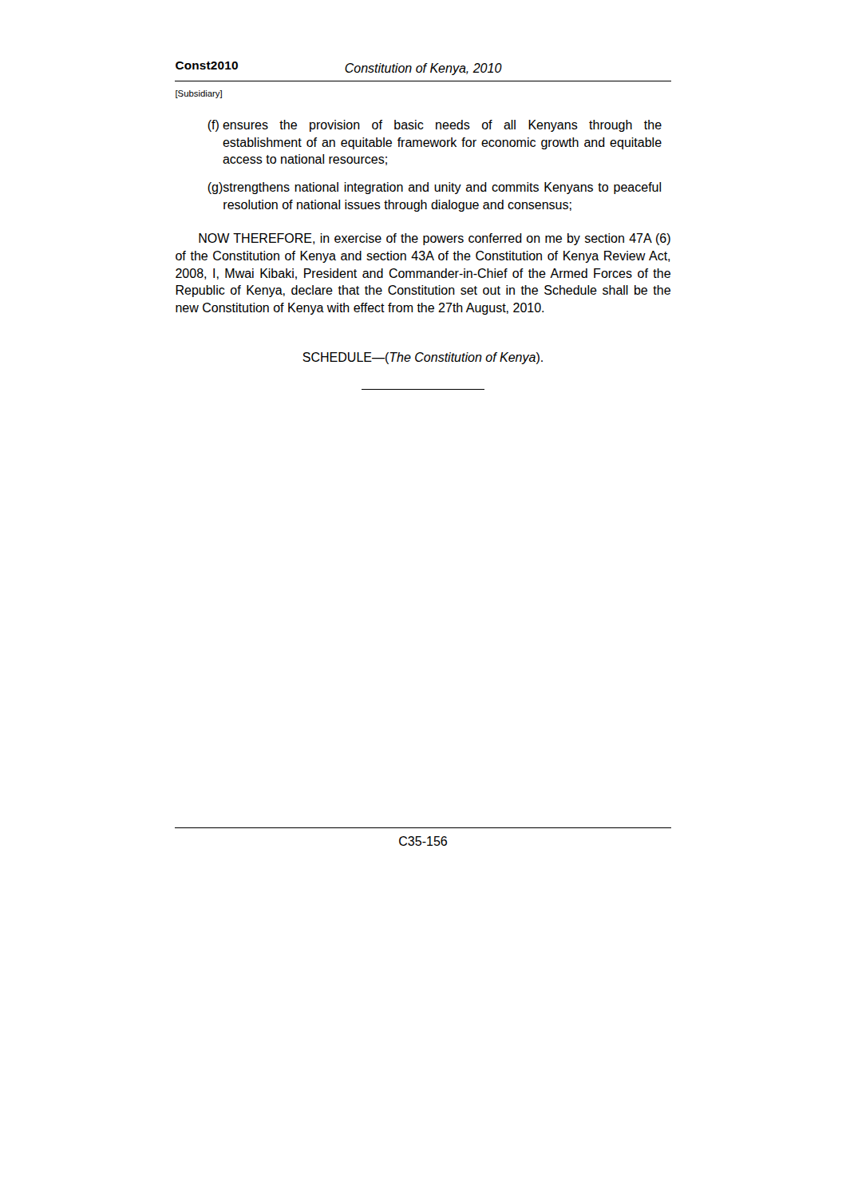Const2010
Constitution of Kenya, 2010
[Subsidiary]
(f) ensures the provision of basic needs of all Kenyans through the establishment of an equitable framework for economic growth and equitable access to national resources;
(g) strengthens national integration and unity and commits Kenyans to peaceful resolution of national issues through dialogue and consensus;
NOW THEREFORE, in exercise of the powers conferred on me by section 47A (6) of the Constitution of Kenya and section 43A of the Constitution of Kenya Review Act, 2008, I, Mwai Kibaki, President and Commander-in-Chief of the Armed Forces of the Republic of Kenya, declare that the Constitution set out in the Schedule shall be the new Constitution of Kenya with effect from the 27th August, 2010.
SCHEDULE—(The Constitution of Kenya).
C35-156